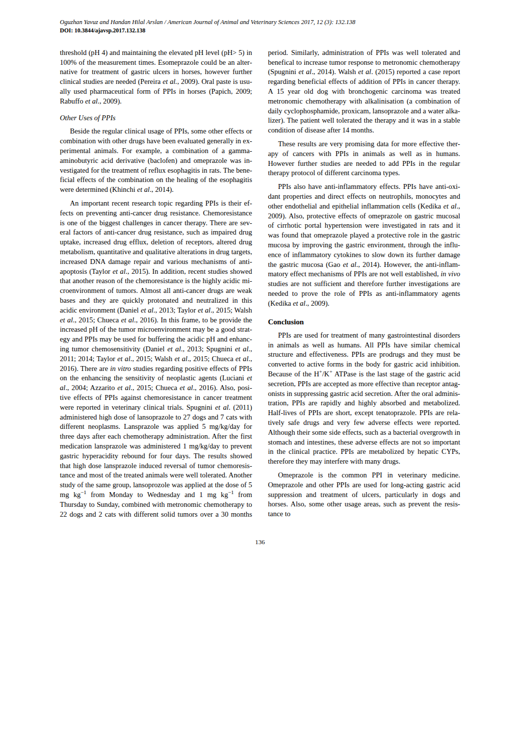Oguzhan Yavuz and Handan Hilal Arslan / American Journal of Animal and Veterinary Sciences 2017, 12 (3): 132.138
DOI: 10.3844/ajavsp.2017.132.138
threshold (pH 4) and maintaining the elevated pH level (pH> 5) in 100% of the measurement times. Esomeprazole could be an alternative for treatment of gastric ulcers in horses, however further clinical studies are needed (Pereira et al., 2009). Oral paste is usually used pharmaceutical form of PPIs in horses (Papich, 2009; Rabuffo et al., 2009).
Other Uses of PPIs
Beside the regular clinical usage of PPIs, some other effects or combination with other drugs have been evaluated generally in experimental animals. For example, a combination of a gamma-aminobutyric acid derivative (baclofen) and omeprazole was investigated for the treatment of reflux esophagitis in rats. The beneficial effects of the combination on the healing of the esophagitis were determined (Khinchi et al., 2014).
An important recent research topic regarding PPIs is their effects on preventing anti-cancer drug resistance. Chemoresistance is one of the biggest challenges in cancer therapy. There are several factors of anti-cancer drug resistance, such as impaired drug uptake, increased drug efflux, deletion of receptors, altered drug metabolism, quantitative and qualitative alterations in drug targets, increased DNA damage repair and various mechanisms of anti-apoptosis (Taylor et al., 2015). In addition, recent studies showed that another reason of the chemoresistance is the highly acidic microenvironment of tumors. Almost all anti-cancer drugs are weak bases and they are quickly protonated and neutralized in this acidic environment (Daniel et al., 2013; Taylor et al., 2015; Walsh et al., 2015; Chueca et al., 2016). In this frame, to be provide the increased pH of the tumor microenvironment may be a good strategy and PPIs may be used for buffering the acidic pH and enhancing tumor chemosensitivity (Daniel et al., 2013; Spugnini et al., 2011; 2014; Taylor et al., 2015; Walsh et al., 2015; Chueca et al., 2016). There are in vitro studies regarding positive effects of PPIs on the enhancing the sensitivity of neoplastic agents (Luciani et al., 2004; Azzarito et al., 2015; Chueca et al., 2016). Also, positive effects of PPIs against chemoresistance in cancer treatment were reported in veterinary clinical trials. Spugnini et al. (2011) administered high dose of lansoprazole to 27 dogs and 7 cats with different neoplasms. Lansprazole was applied 5 mg/kg/day for three days after each chemotherapy administration. After the first medication lansprazole was administered 1 mg/kg/day to prevent gastric hyperacidity rebound for four days. The results showed that high dose lansprazole induced reversal of tumor chemoresistance and most of the treated animals were well tolerated. Another study of the same group, lansoprozole was applied at the dose of 5 mg kg−1 from Monday to Wednesday and 1 mg kg−1 from Thursday to Sunday, combined with metronomic chemotherapy to 22 dogs and 2 cats with different solid tumors over a 30 months period. Similarly, administration of PPIs was well tolerated and benefical to increase tumor response to metronomic chemotherapy (Spugnini et al., 2014). Walsh et al. (2015) reported a case report regarding beneficial effects of addition of PPIs in cancer therapy. A 15 year old dog with bronchogenic carcinoma was treated metronomic chemotherapy with alkalinisation (a combination of daily cyclophosphamide, proxicam, lansoprazole and a water alkalizer). The patient well tolerated the therapy and it was in a stable condition of disease after 14 months.
These results are very promising data for more effective therapy of cancers with PPIs in animals as well as in humans. However further studies are needed to add PPIs in the regular therapy protocol of different carcinoma types.
PPIs also have anti-inflammatory effects. PPIs have anti-oxidant properties and direct effects on neutrophils, monocytes and other endothelial and epithelial inflammation cells (Kedika et al., 2009). Also, protective effects of omeprazole on gastric mucosal of cirrhotic portal hypertension were investigated in rats and it was found that omeprazole played a protective role in the gastric mucosa by improving the gastric environment, through the influence of inflammatory cytokines to slow down its further damage the gastric mucosa (Gao et al., 2014). However, the anti-inflammatory effect mechanisms of PPIs are not well established, in vivo studies are not sufficient and therefore further investigations are needed to prove the role of PPIs as anti-inflammatory agents (Kedika et al., 2009).
Conclusion
PPIs are used for treatment of many gastrointestinal disorders in animals as well as humans. All PPIs have similar chemical structure and effectiveness. PPIs are prodrugs and they must be converted to active forms in the body for gastric acid inhibition. Because of the H+/K+ ATPase is the last stage of the gastric acid secretion, PPIs are accepted as more effective than receptor antagonists in suppressing gastric acid secretion. After the oral administration, PPIs are rapidly and highly absorbed and metabolized. Half-lives of PPIs are short, except tenatoprazole. PPIs are relatively safe drugs and very few adverse effects were reported. Although their some side effects, such as a bacterial overgrowth in stomach and intestines, these adverse effects are not so important in the clinical practice. PPIs are metabolized by hepatic CYPs, therefore they may interfere with many drugs.
Omeprazole is the common PPI in veterinary medicine. Omeprazole and other PPIs are used for long-acting gastric acid suppression and treatment of ulcers, particularly in dogs and horses. Also, some other usage areas, such as prevent the resistance to
136